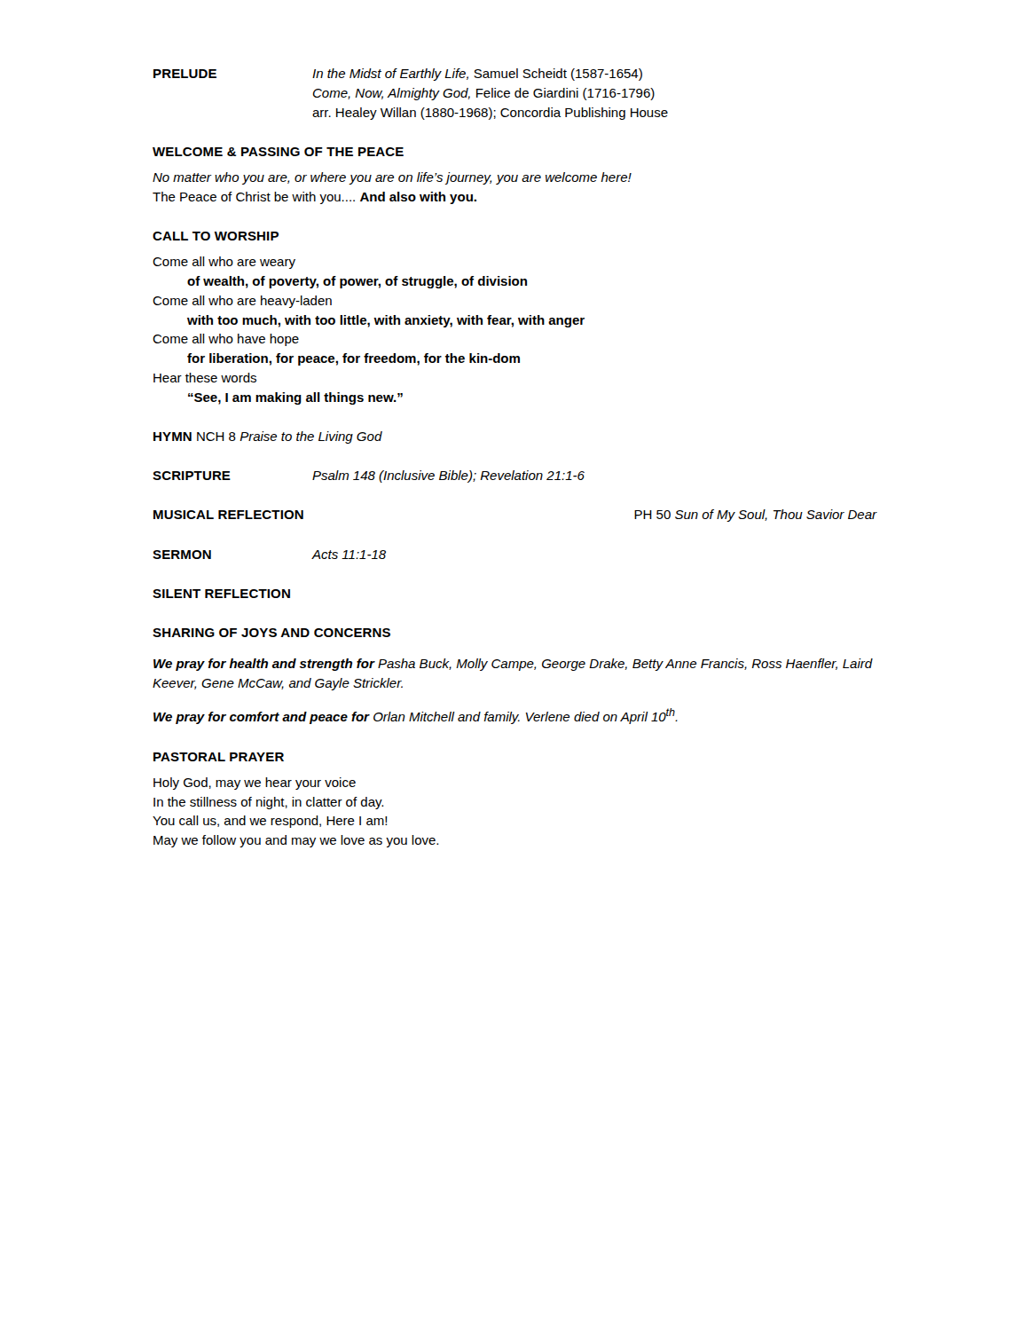Prelude
In the Midst of Earthly Life, Samuel Scheidt (1587-1654)
Come, Now, Almighty God, Felice de Giardini (1716-1796)
arr. Healey Willan (1880-1968); Concordia Publishing House
Welcome & Passing of the Peace
No matter who you are, or where you are on life’s journey, you are welcome here!
The Peace of Christ be with you.... And also with you.
Call to Worship
Come all who are weary
of wealth, of poverty, of power, of struggle, of division
Come all who are heavy-laden
with too much, with too little, with anxiety, with fear, with anger
Come all who have hope
for liberation, for peace, for freedom, for the kin-dom
Hear these words
“See, I am making all things new.”
Hymn
NCH 8 Praise to the Living God
Scripture
Psalm 148 (Inclusive Bible); Revelation 21:1-6
Musical Reflection
PH 50 Sun of My Soul, Thou Savior Dear
Sermon
Acts 11:1-18
Silent Reflection
Sharing of Joys and Concerns
We pray for health and strength for Pasha Buck, Molly Campe, George Drake, Betty Anne Francis, Ross Haenfler, Laird Keever, Gene McCaw, and Gayle Strickler.
We pray for comfort and peace for Orlan Mitchell and family. Verlene died on April 10th.
Pastoral Prayer
Holy God, may we hear your voice
In the stillness of night, in clatter of day.
You call us, and we respond, Here I am!
May we follow you and may we love as you love.